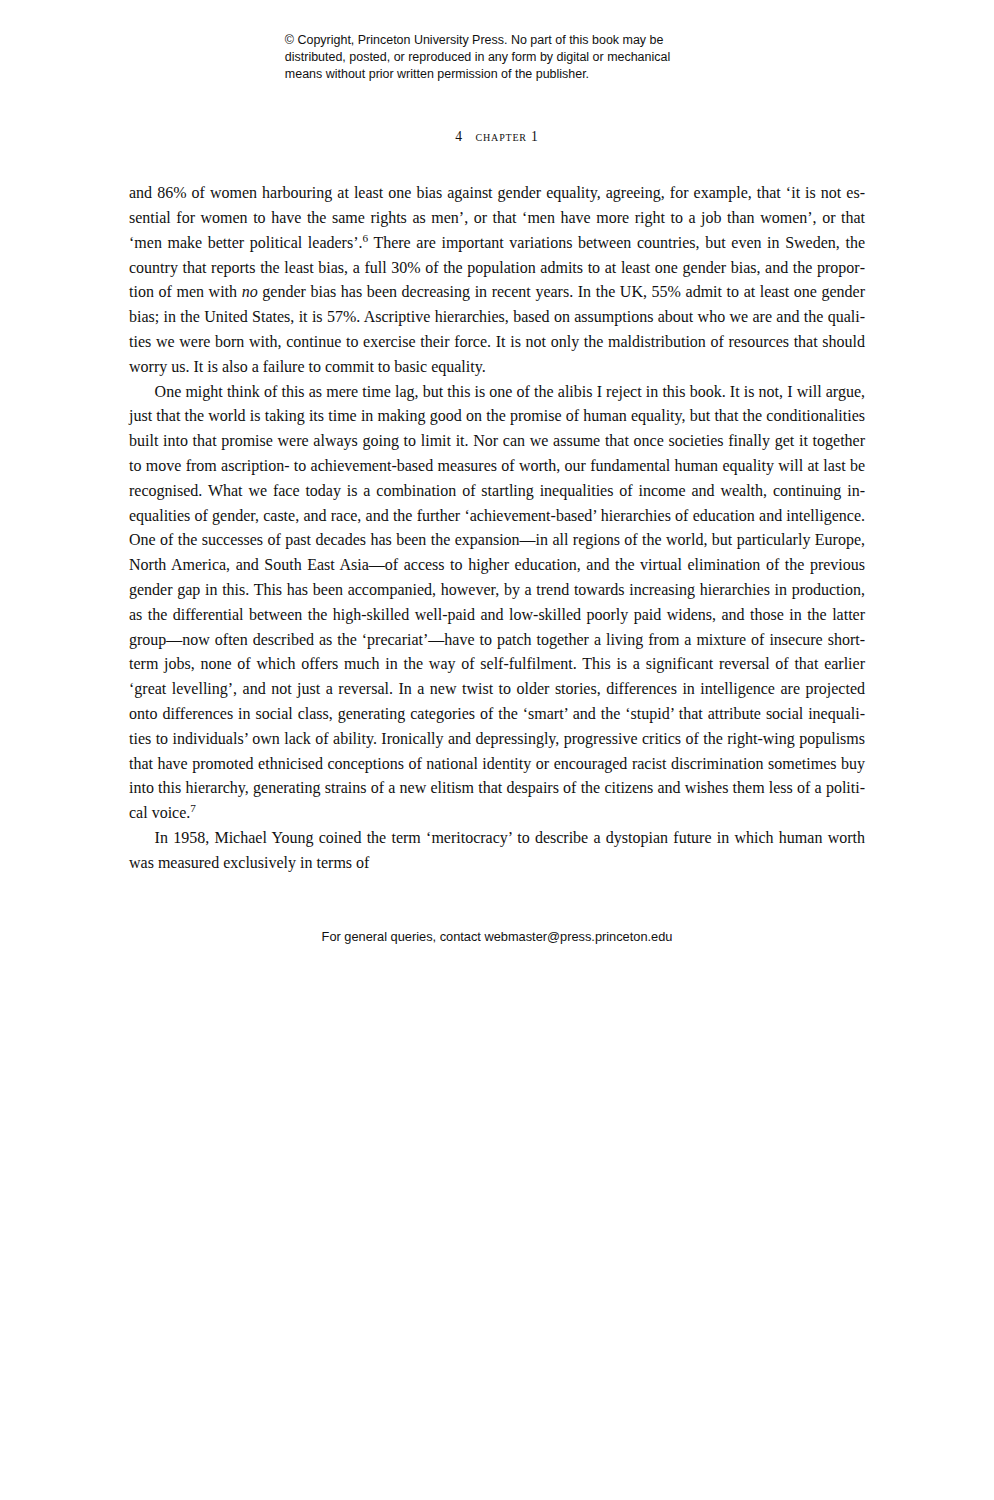© Copyright, Princeton University Press. No part of this book may be distributed, posted, or reproduced in any form by digital or mechanical means without prior written permission of the publisher.
4 chapter 1
and 86% of women harbouring at least one bias against gender equality, agreeing, for example, that ‘it is not essential for women to have the same rights as men’, or that ‘men have more right to a job than women’, or that ‘men make better political leaders’.6 There are important variations between countries, but even in Sweden, the country that reports the least bias, a full 30% of the population admits to at least one gender bias, and the proportion of men with no gender bias has been decreasing in recent years. In the UK, 55% admit to at least one gender bias; in the United States, it is 57%. Ascriptive hierarchies, based on assumptions about who we are and the qualities we were born with, continue to exercise their force. It is not only the maldistribution of resources that should worry us. It is also a failure to commit to basic equality.
One might think of this as mere time lag, but this is one of the alibis I reject in this book. It is not, I will argue, just that the world is taking its time in making good on the promise of human equality, but that the conditionalities built into that promise were always going to limit it. Nor can we assume that once societies finally get it together to move from ascription- to achievement-based measures of worth, our fundamental human equality will at last be recognised. What we face today is a combination of startling inequalities of income and wealth, continuing inequalities of gender, caste, and race, and the further ‘achievement-based’ hierarchies of education and intelligence. One of the successes of past decades has been the expansion—in all regions of the world, but particularly Europe, North America, and South East Asia—of access to higher education, and the virtual elimination of the previous gender gap in this. This has been accompanied, however, by a trend towards increasing hierarchies in production, as the differential between the high-skilled well-paid and low-skilled poorly paid widens, and those in the latter group—now often described as the ‘precariat’—have to patch together a living from a mixture of insecure short-term jobs, none of which offers much in the way of self-fulfilment. This is a significant reversal of that earlier ‘great levelling’, and not just a reversal. In a new twist to older stories, differences in intelligence are projected onto differences in social class, generating categories of the ‘smart’ and the ‘stupid’ that attribute social inequalities to individuals’ own lack of ability. Ironically and depressingly, progressive critics of the right-wing populisms that have promoted ethnicised conceptions of national identity or encouraged racist discrimination sometimes buy into this hierarchy, generating strains of a new elitism that despairs of the citizens and wishes them less of a political voice.7
In 1958, Michael Young coined the term ‘meritocracy’ to describe a dystopian future in which human worth was measured exclusively in terms of
For general queries, contact webmaster@press.princeton.edu